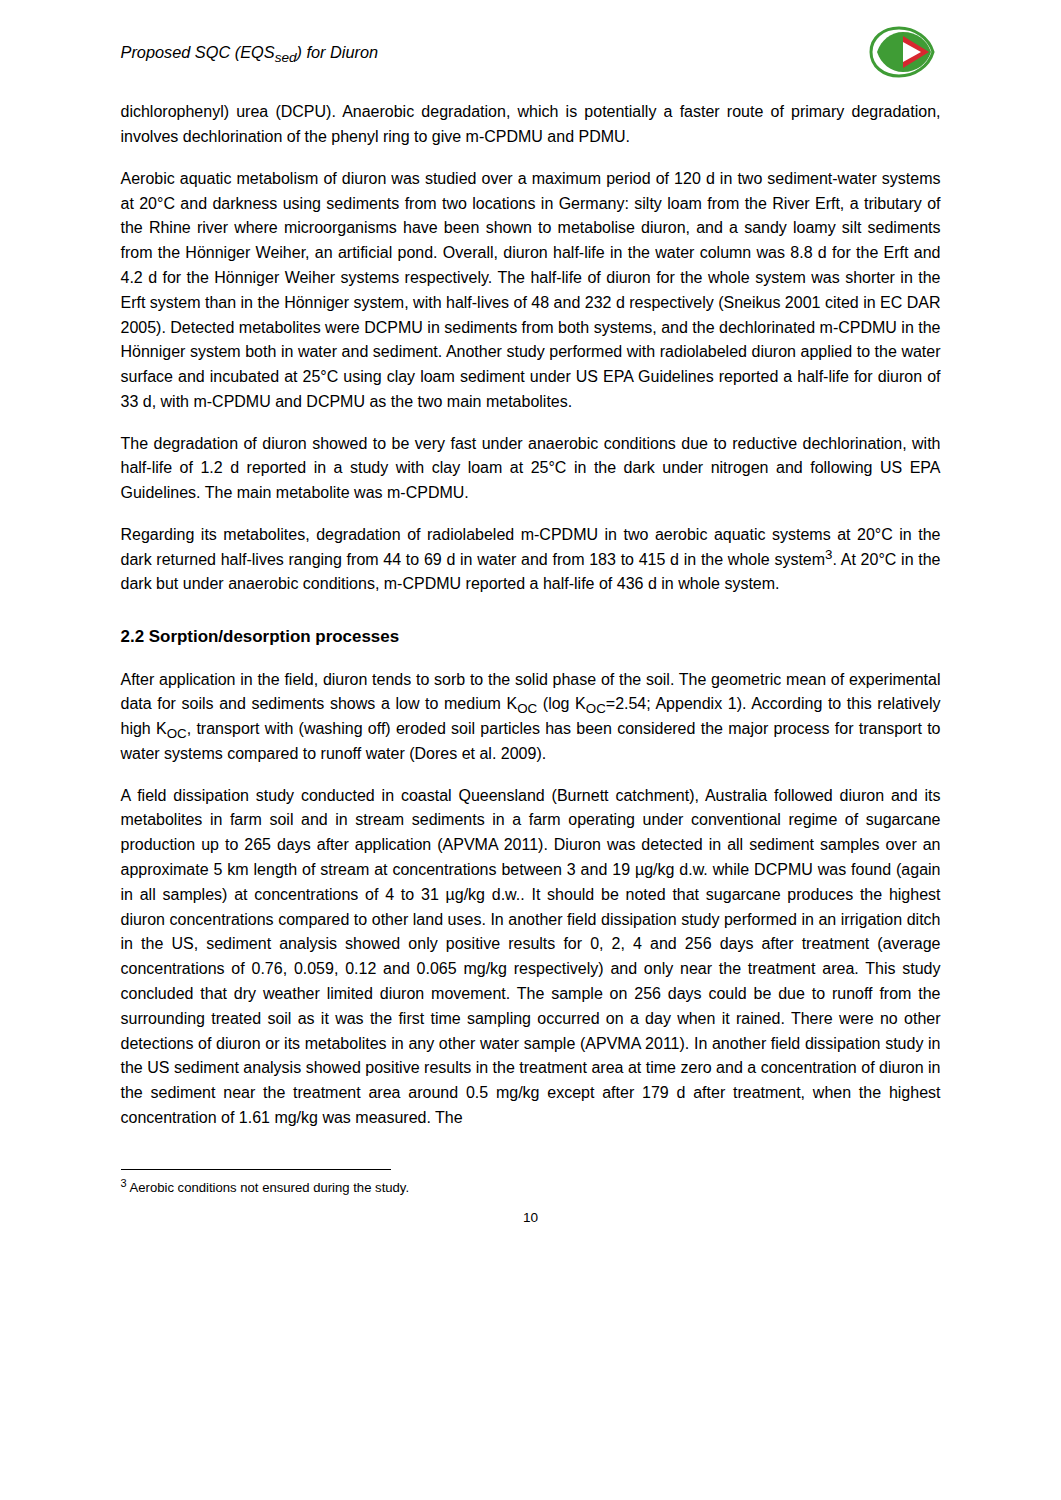Proposed SQC (EQSsed) for Diuron
dichlorophenyl) urea (DCPU). Anaerobic degradation, which is potentially a faster route of primary degradation, involves dechlorination of the phenyl ring to give m-CPDMU and PDMU.
Aerobic aquatic metabolism of diuron was studied over a maximum period of 120 d in two sediment-water systems at 20°C and darkness using sediments from two locations in Germany: silty loam from the River Erft, a tributary of the Rhine river where microorganisms have been shown to metabolise diuron, and a sandy loamy silt sediments from the Hönniger Weiher, an artificial pond. Overall, diuron half-life in the water column was 8.8 d for the Erft and 4.2 d for the Hönniger Weiher systems respectively. The half-life of diuron for the whole system was shorter in the Erft system than in the Hönniger system, with half-lives of 48 and 232 d respectively (Sneikus 2001 cited in EC DAR 2005). Detected metabolites were DCPMU in sediments from both systems, and the dechlorinated m-CPDMU in the Hönniger system both in water and sediment. Another study performed with radiolabeled diuron applied to the water surface and incubated at 25°C using clay loam sediment under US EPA Guidelines reported a half-life for diuron of 33 d, with m-CPDMU and DCPMU as the two main metabolites.
The degradation of diuron showed to be very fast under anaerobic conditions due to reductive dechlorination, with half-life of 1.2 d reported in a study with clay loam at 25°C in the dark under nitrogen and following US EPA Guidelines. The main metabolite was m-CPDMU.
Regarding its metabolites, degradation of radiolabeled m-CPDMU in two aerobic aquatic systems at 20°C in the dark returned half-lives ranging from 44 to 69 d in water and from 183 to 415 d in the whole system3. At 20°C in the dark but under anaerobic conditions, m-CPDMU reported a half-life of 436 d in whole system.
2.2 Sorption/desorption processes
After application in the field, diuron tends to sorb to the solid phase of the soil. The geometric mean of experimental data for soils and sediments shows a low to medium KOC (log KOC=2.54; Appendix 1). According to this relatively high KOC, transport with (washing off) eroded soil particles has been considered the major process for transport to water systems compared to runoff water (Dores et al. 2009).
A field dissipation study conducted in coastal Queensland (Burnett catchment), Australia followed diuron and its metabolites in farm soil and in stream sediments in a farm operating under conventional regime of sugarcane production up to 265 days after application (APVMA 2011). Diuron was detected in all sediment samples over an approximate 5 km length of stream at concentrations between 3 and 19 µg/kg d.w. while DCPMU was found (again in all samples) at concentrations of 4 to 31 µg/kg d.w.. It should be noted that sugarcane produces the highest diuron concentrations compared to other land uses. In another field dissipation study performed in an irrigation ditch in the US, sediment analysis showed only positive results for 0, 2, 4 and 256 days after treatment (average concentrations of 0.76, 0.059, 0.12 and 0.065 mg/kg respectively) and only near the treatment area. This study concluded that dry weather limited diuron movement. The sample on 256 days could be due to runoff from the surrounding treated soil as it was the first time sampling occurred on a day when it rained. There were no other detections of diuron or its metabolites in any other water sample (APVMA 2011). In another field dissipation study in the US sediment analysis showed positive results in the treatment area at time zero and a concentration of diuron in the sediment near the treatment area around 0.5 mg/kg except after 179 d after treatment, when the highest concentration of 1.61 mg/kg was measured. The
3 Aerobic conditions not ensured during the study.
10